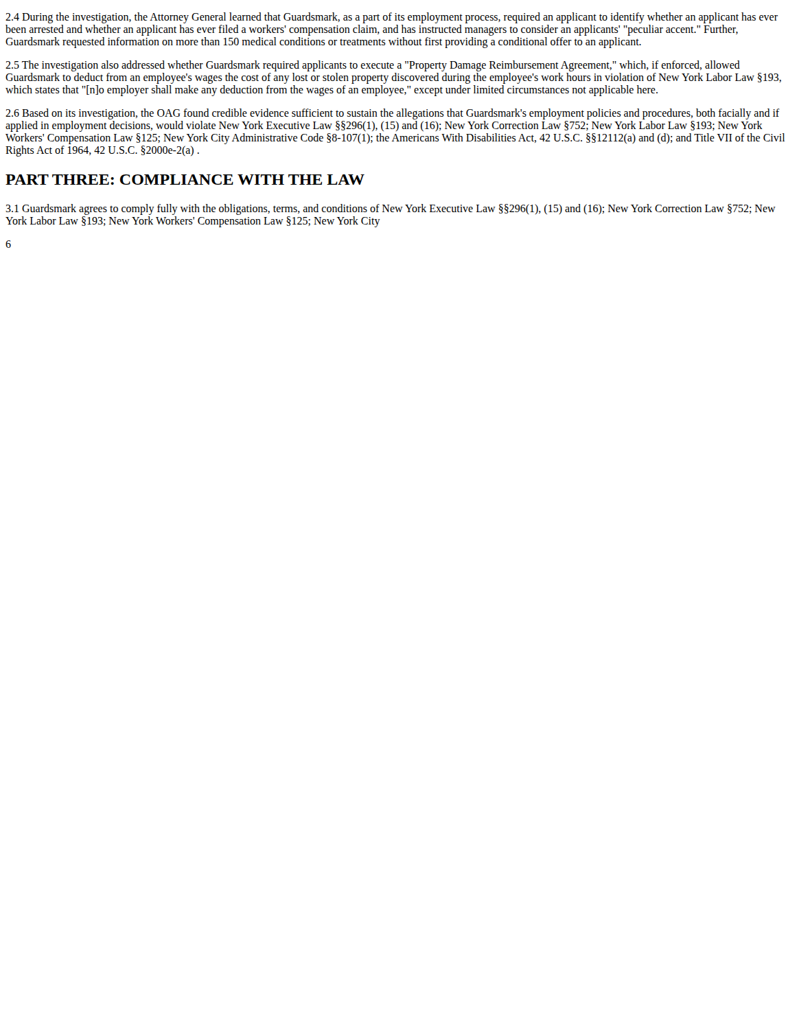2.4 During the investigation, the Attorney General learned that Guardsmark, as a part of its employment process, required an applicant to identify whether an applicant has ever been arrested and whether an applicant has ever filed a workers' compensation claim, and has instructed managers to consider an applicants' "peculiar accent." Further, Guardsmark requested information on more than 150 medical conditions or treatments without first providing a conditional offer to an applicant.
2.5 The investigation also addressed whether Guardsmark required applicants to execute a "Property Damage Reimbursement Agreement," which, if enforced, allowed Guardsmark to deduct from an employee's wages the cost of any lost or stolen property discovered during the employee's work hours in violation of New York Labor Law §193, which states that "[n]o employer shall make any deduction from the wages of an employee," except under limited circumstances not applicable here.
2.6 Based on its investigation, the OAG found credible evidence sufficient to sustain the allegations that Guardsmark's employment policies and procedures, both facially and if applied in employment decisions, would violate New York Executive Law §§296(1), (15) and (16); New York Correction Law §752; New York Labor Law §193; New York Workers' Compensation Law §125; New York City Administrative Code §8-107(1); the Americans With Disabilities Act, 42 U.S.C. §§12112(a) and (d); and Title VII of the Civil Rights Act of 1964, 42 U.S.C. §2000e-2(a) .
PART THREE: COMPLIANCE WITH THE LAW
3.1 Guardsmark agrees to comply fully with the obligations, terms, and conditions of New York Executive Law §§296(1), (15) and (16); New York Correction Law §752; New York Labor Law §193; New York Workers' Compensation Law §125; New York City
6